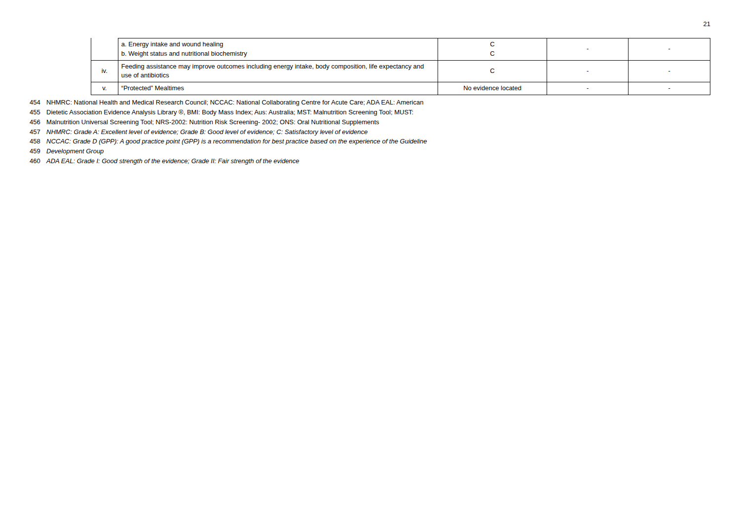21
| | | a. Energy intake and wound healing b. Weight status and nutritional biochemistry | C C | - | - |
| | iv. | Feeding assistance may improve outcomes including energy intake, body composition, life expectancy and use of antibiotics | C | - | - |
| | v. | “Protected” Mealtimes | No evidence located | - | - |
454
NHMRC: National Health and Medical Research Council; NCCAC: National Collaborating Centre for Acute Care; ADA EAL: American
455
Dietetic Association Evidence Analysis Library ®, BMI: Body Mass Index; Aus: Australia; MST: Malnutrition Screening Tool; MUST:
456
Malnutrition Universal Screening Tool; NRS-2002: Nutrition Risk Screening- 2002; ONS: Oral Nutritional Supplements
457
NHMRC: Grade A: Excellent level of evidence; Grade B: Good level of evidence; C: Satisfactory level of evidence
458
NCCAC: Grade D (GPP): A good practice point (GPP) is a recommendation for best practice based on the experience of the Guideline
459
Development Group
460
ADA EAL: Grade I: Good strength of the evidence; Grade II: Fair strength of the evidence